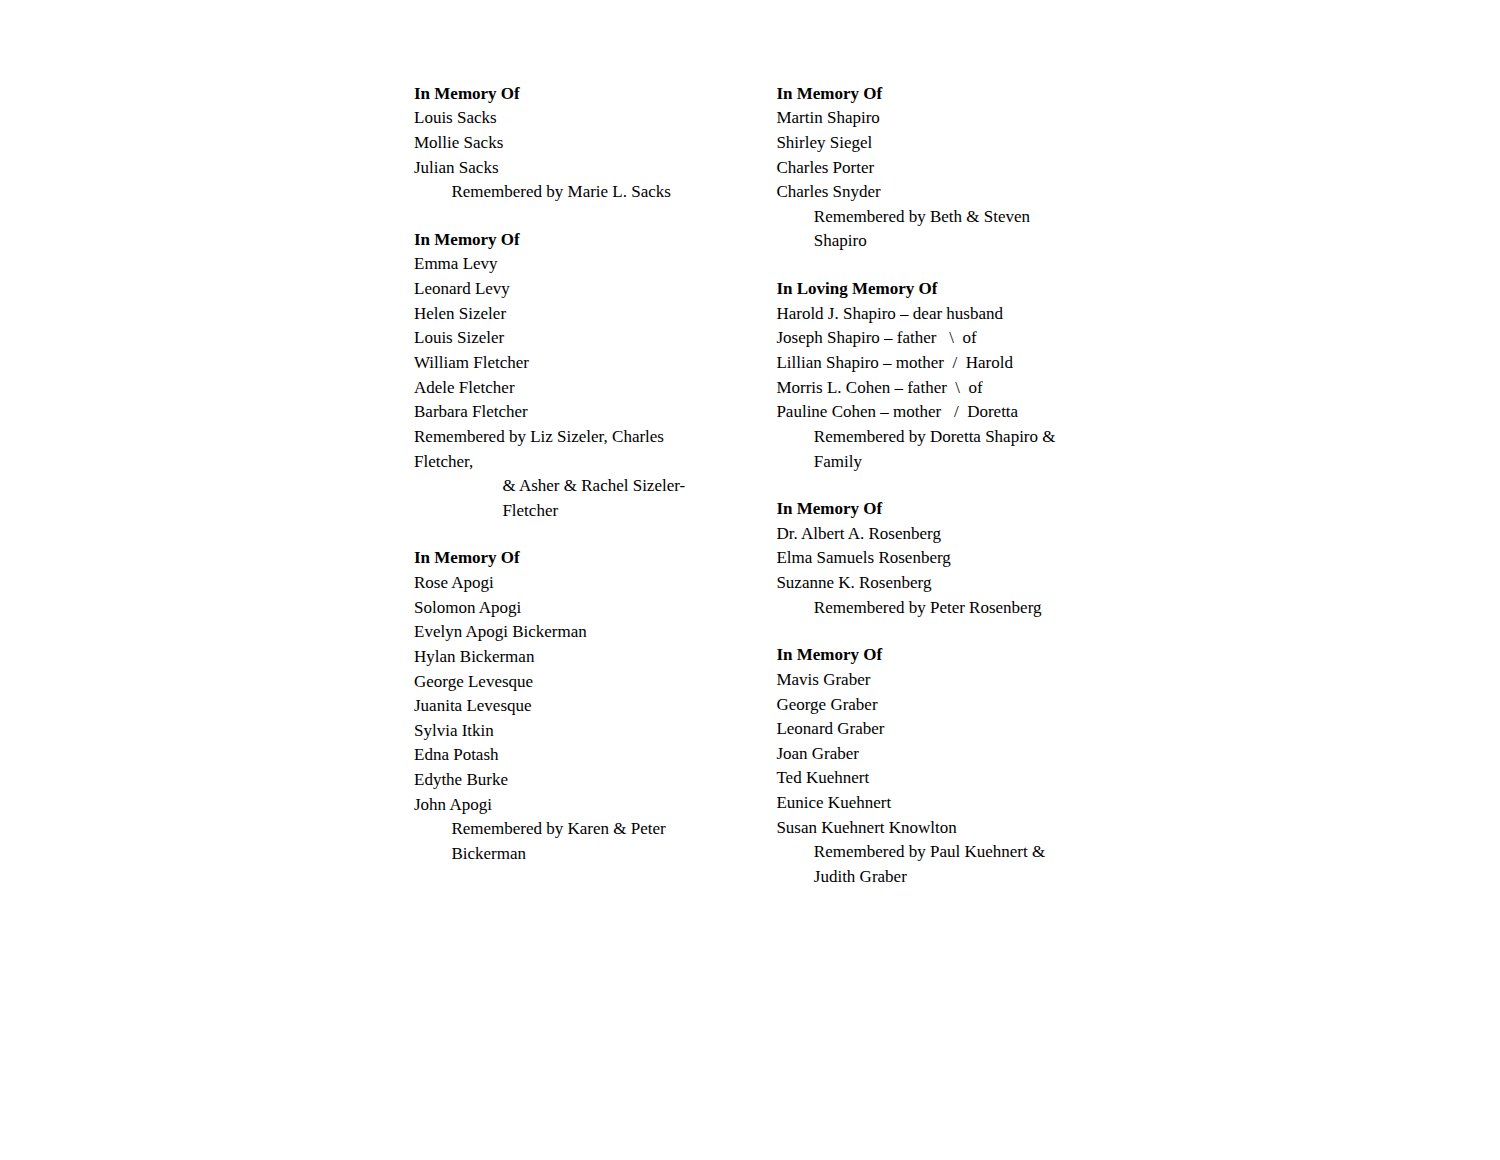In Memory Of
Louis Sacks
Mollie Sacks
Julian Sacks
Remembered by Marie L. Sacks
In Memory Of
Emma Levy
Leonard Levy
Helen Sizeler
Louis Sizeler
William Fletcher
Adele Fletcher
Barbara Fletcher
Remembered by Liz Sizeler, Charles Fletcher,
& Asher & Rachel Sizeler-Fletcher
In Memory Of
Rose Apogi
Solomon Apogi
Evelyn Apogi Bickerman
Hylan Bickerman
George Levesque
Juanita Levesque
Sylvia Itkin
Edna Potash
Edythe Burke
John Apogi
Remembered by Karen & Peter Bickerman
In Memory Of
Martin Shapiro
Shirley Siegel
Charles Porter
Charles Snyder
Remembered by Beth & Steven Shapiro
In Loving Memory Of
Harold J. Shapiro – dear husband
Joseph Shapiro – father \ of
Lillian Shapiro – mother / Harold
Morris L. Cohen – father \ of
Pauline Cohen – mother / Doretta
Remembered by Doretta Shapiro & Family
In Memory Of
Dr. Albert A. Rosenberg
Elma Samuels Rosenberg
Suzanne K. Rosenberg
Remembered by Peter Rosenberg
In Memory Of
Mavis Graber
George Graber
Leonard Graber
Joan Graber
Ted Kuehnert
Eunice Kuehnert
Susan Kuehnert Knowlton
Remembered by Paul Kuehnert & Judith Graber